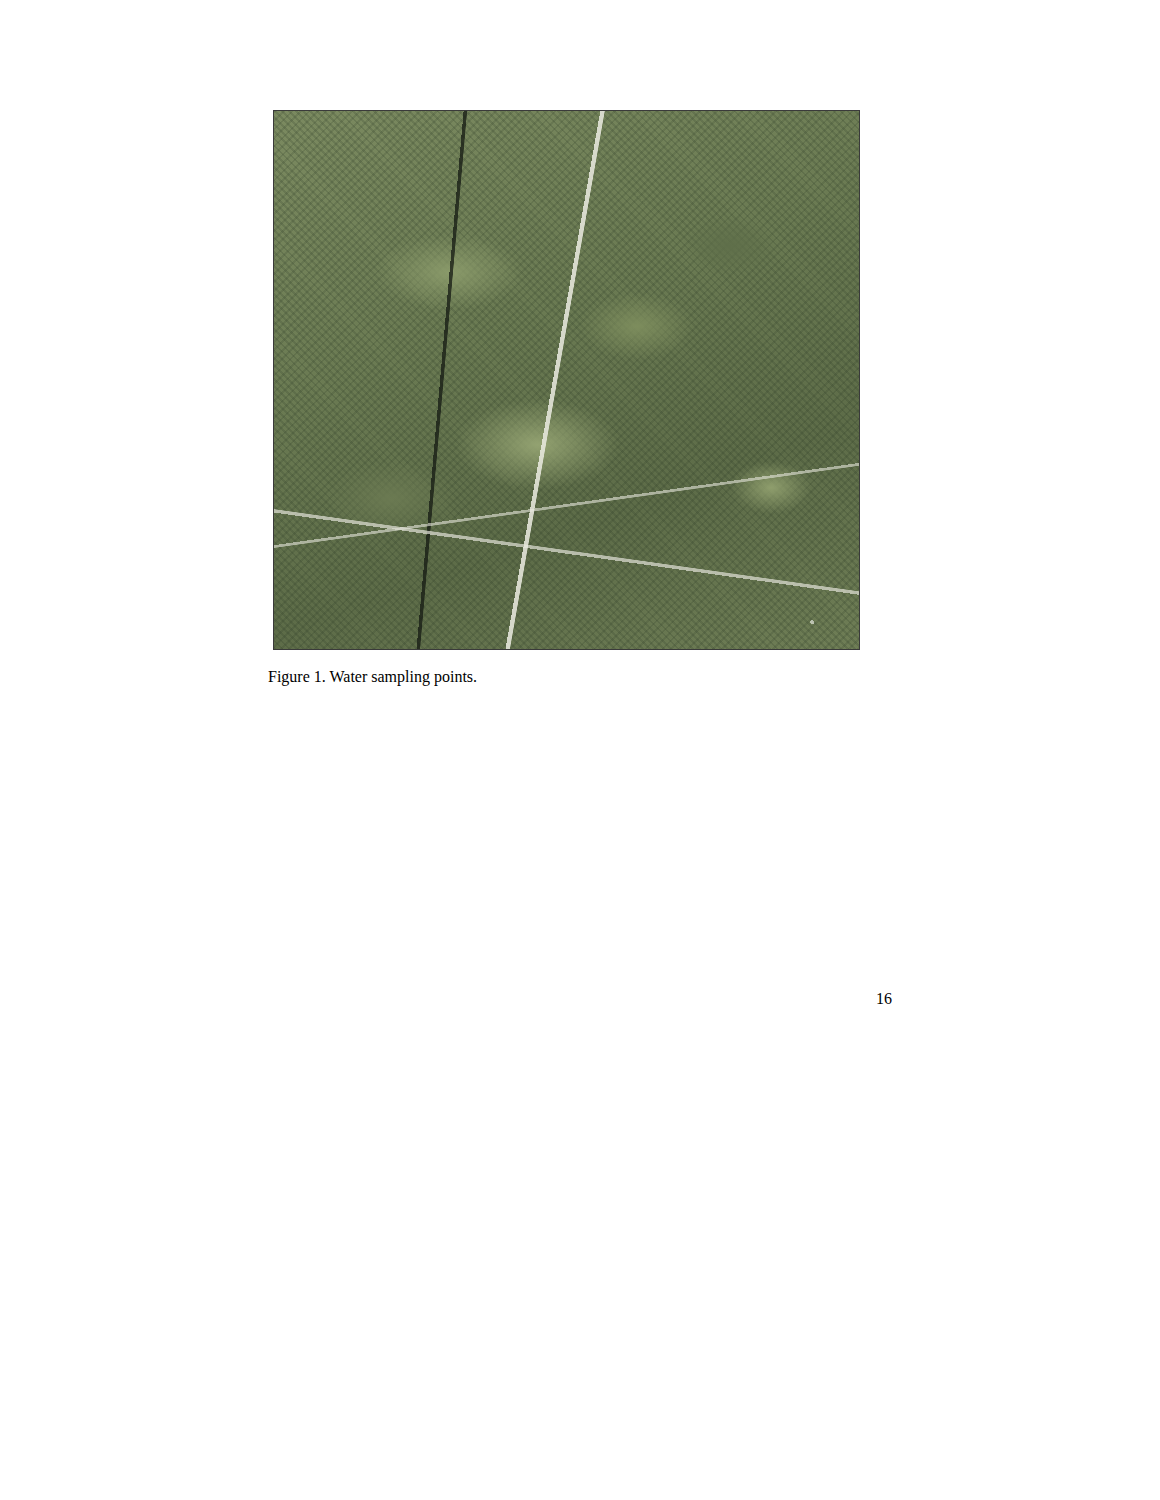Figure 1. Water sampling points.
16